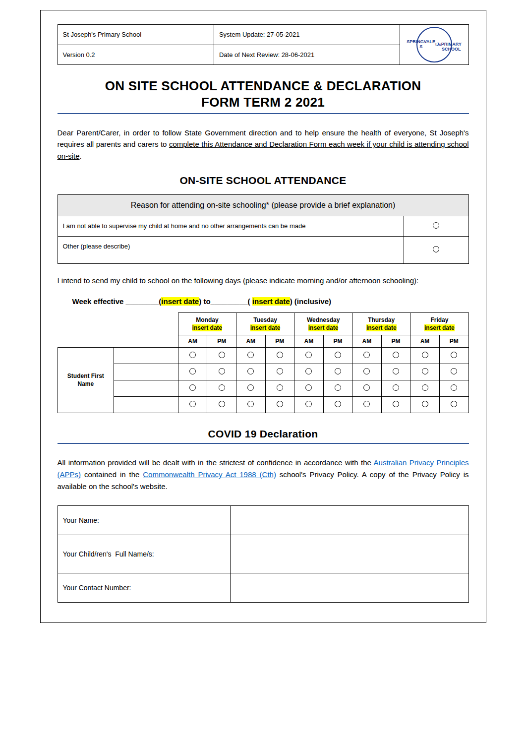| St Joseph's Primary School | System Update: 27-05-2021 | SPRINGVALE S t J s PRIMARY SCHOOL |
| Version 0.2 | Date of Next Review: 28-06-2021 |
ON SITE SCHOOL ATTENDANCE & DECLARATION
FORM TERM 2 2021
Dear Parent/Carer, in order to follow State Government direction and to help ensure the health of everyone, St Joseph's requires all parents and carers to complete this Attendance and Declaration Form each week if your child is attending school on-site.
ON-SITE SCHOOL ATTENDANCE
| Reason for attending on-site schooling* (please provide a brief explanation) |
| --- |
| I am not able to supervise my child at home and no other arrangements can be made | |
| Other (please describe) | |
I intend to send my child to school on the following days (please indicate morning and/or afternoon schooling):
Week effective ________(insert date) to_________( insert date) (inclusive)
| | Monday insert date | Tuesday insert date | Wednesday insert date | Thursday insert date | Friday insert date |
| | AM | PM | AM | PM | AM | PM | AM | PM | AM | PM |
| Student First Name | | | | | | | | | | | |
COVID 19 Declaration
All information provided will be dealt with in the strictest of confidence in accordance with the Australian Privacy Principles (APPs) contained in the Commonwealth Privacy Act 1988 (Cth) school's Privacy Policy. A copy of the Privacy Policy is available on the school's website.
| Your Name: | |
| Your Child/ren's Full Name/s: | |
| Your Contact Number: | |